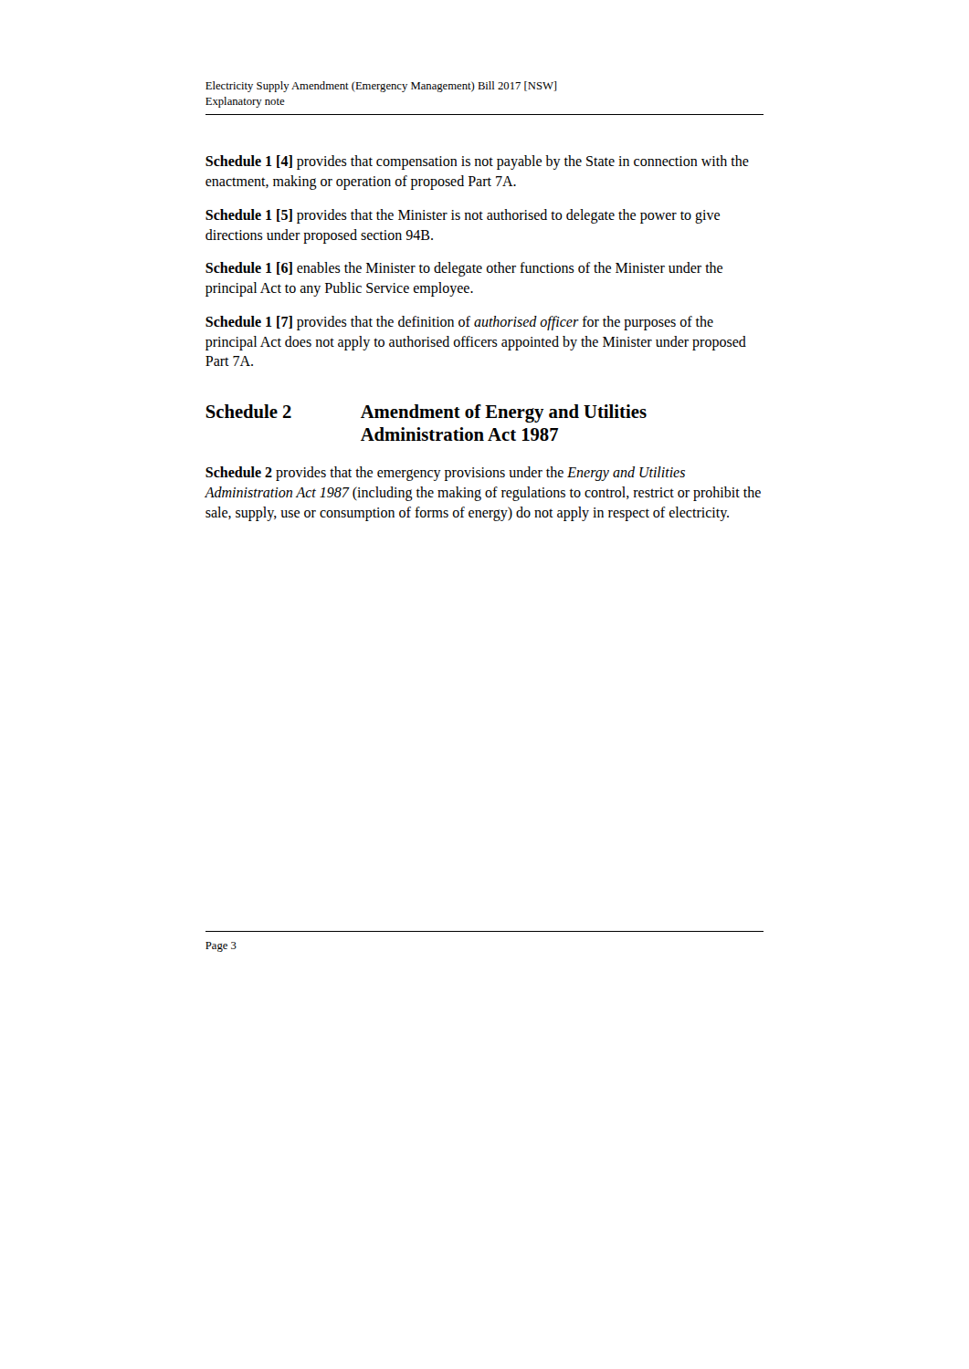Electricity Supply Amendment (Emergency Management) Bill 2017 [NSW] Explanatory note
Schedule 1 [4] provides that compensation is not payable by the State in connection with the enactment, making or operation of proposed Part 7A.
Schedule 1 [5] provides that the Minister is not authorised to delegate the power to give directions under proposed section 94B.
Schedule 1 [6] enables the Minister to delegate other functions of the Minister under the principal Act to any Public Service employee.
Schedule 1 [7] provides that the definition of authorised officer for the purposes of the principal Act does not apply to authorised officers appointed by the Minister under proposed Part 7A.
Schedule 2 Amendment of Energy and Utilities Administration Act 1987
Schedule 2 provides that the emergency provisions under the Energy and Utilities Administration Act 1987 (including the making of regulations to control, restrict or prohibit the sale, supply, use or consumption of forms of energy) do not apply in respect of electricity.
Page 3